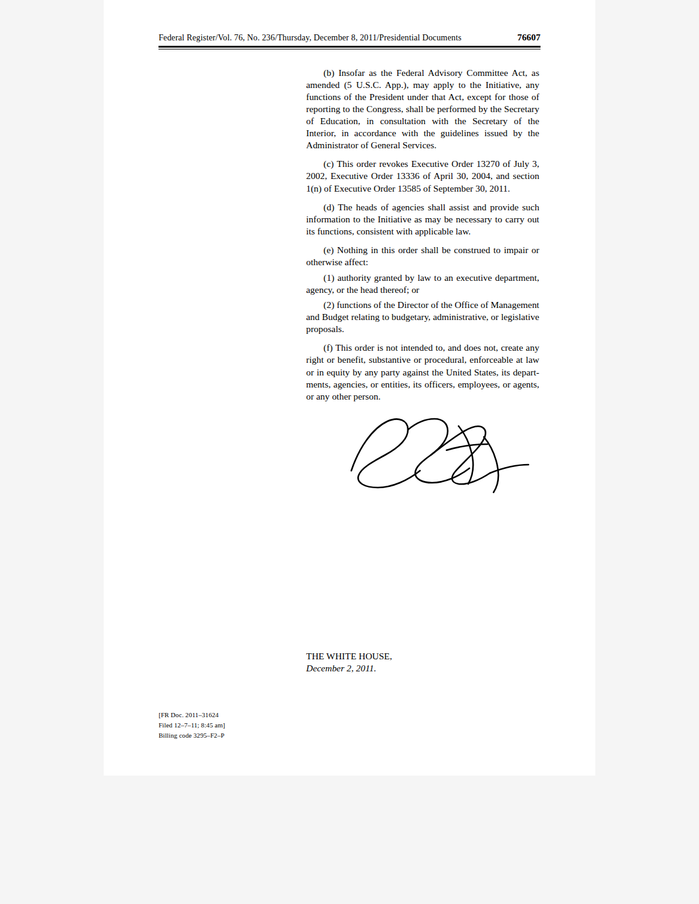Federal Register/Vol. 76, No. 236/Thursday, December 8, 2011/Presidential Documents
76607
(b) Insofar as the Federal Advisory Committee Act, as amended (5 U.S.C. App.), may apply to the Initiative, any functions of the President under that Act, except for those of reporting to the Congress, shall be performed by the Secretary of Education, in consultation with the Secretary of the Interior, in accordance with the guidelines issued by the Administrator of General Services.
(c) This order revokes Executive Order 13270 of July 3, 2002, Executive Order 13336 of April 30, 2004, and section 1(n) of Executive Order 13585 of September 30, 2011.
(d) The heads of agencies shall assist and provide such information to the Initiative as may be necessary to carry out its functions, consistent with applicable law.
(e) Nothing in this order shall be construed to impair or otherwise affect:
(1) authority granted by law to an executive department, agency, or the head thereof; or
(2) functions of the Director of the Office of Management and Budget relating to budgetary, administrative, or legislative proposals.
(f) This order is not intended to, and does not, create any right or benefit, substantive or procedural, enforceable at law or in equity by any party against the United States, its departments, agencies, or entities, its officers, employees, or agents, or any other person.
THE WHITE HOUSE,
December 2, 2011.
[FR Doc. 2011–31624
Filed 12–7–11; 8:45 am]
Billing code 3295–F2–P